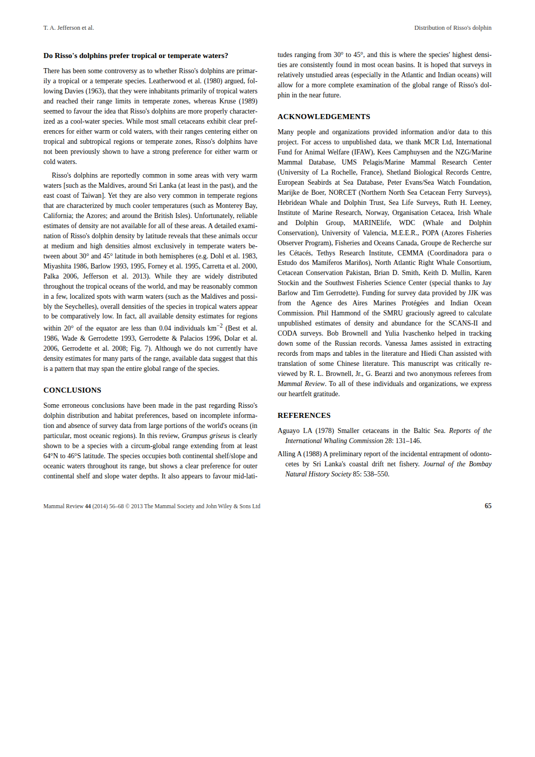T. A. Jefferson et al.
Distribution of Risso's dolphin
Do Risso's dolphins prefer tropical or temperate waters?
There has been some controversy as to whether Risso's dolphins are primarily a tropical or a temperate species. Leatherwood et al. (1980) argued, following Davies (1963), that they were inhabitants primarily of tropical waters and reached their range limits in temperate zones, whereas Kruse (1989) seemed to favour the idea that Risso's dolphins are more properly characterized as a cool-water species. While most small cetaceans exhibit clear preferences for either warm or cold waters, with their ranges centering either on tropical and subtropical regions or temperate zones, Risso's dolphins have not been previously shown to have a strong preference for either warm or cold waters.
Risso's dolphins are reportedly common in some areas with very warm waters [such as the Maldives, around Sri Lanka (at least in the past), and the east coast of Taiwan]. Yet they are also very common in temperate regions that are characterized by much cooler temperatures (such as Monterey Bay, California; the Azores; and around the British Isles). Unfortunately, reliable estimates of density are not available for all of these areas. A detailed examination of Risso's dolphin density by latitude reveals that these animals occur at medium and high densities almost exclusively in temperate waters between about 30° and 45° latitude in both hemispheres (e.g. Dohl et al. 1983, Miyashita 1986, Barlow 1993, 1995, Forney et al. 1995, Carretta et al. 2000, Palka 2006, Jefferson et al. 2013). While they are widely distributed throughout the tropical oceans of the world, and may be reasonably common in a few, localized spots with warm waters (such as the Maldives and possibly the Seychelles), overall densities of the species in tropical waters appear to be comparatively low. In fact, all available density estimates for regions within 20° of the equator are less than 0.04 individuals km−2 (Best et al. 1986, Wade & Gerrodette 1993, Gerrodette & Palacios 1996, Dolar et al. 2006, Gerrodette et al. 2008; Fig. 7). Although we do not currently have density estimates for many parts of the range, available data suggest that this is a pattern that may span the entire global range of the species.
Conclusions
Some erroneous conclusions have been made in the past regarding Risso's dolphin distribution and habitat preferences, based on incomplete information and absence of survey data from large portions of the world's oceans (in particular, most oceanic regions). In this review, Grampus griseus is clearly shown to be a species with a circum-global range extending from at least 64°N to 46°S latitude. The species occupies both continental shelf/slope and oceanic waters throughout its range, but shows a clear preference for outer continental shelf and slope water depths. It also appears to favour mid-latitudes ranging from 30° to 45°, and this is where the species' highest densities are consistently found in most ocean basins. It is hoped that surveys in relatively unstudied areas (especially in the Atlantic and Indian oceans) will allow for a more complete examination of the global range of Risso's dolphin in the near future.
Acknowledgements
Many people and organizations provided information and/or data to this project. For access to unpublished data, we thank MCR Ltd, International Fund for Animal Welfare (IFAW), Kees Camphuysen and the NZG/Marine Mammal Database, UMS Pelagis/Marine Mammal Research Center (University of La Rochelle, France), Shetland Biological Records Centre, European Seabirds at Sea Database, Peter Evans/Sea Watch Foundation, Marijke de Boer, NORCET (Northern North Sea Cetacean Ferry Surveys), Hebridean Whale and Dolphin Trust, Sea Life Surveys, Ruth H. Leeney, Institute of Marine Research, Norway, Organisation Cetacea, Irish Whale and Dolphin Group, MARINElife, WDC (Whale and Dolphin Conservation), University of Valencia, M.E.E.R., POPA (Azores Fisheries Observer Program), Fisheries and Oceans Canada, Groupe de Recherche sur les Cétacés, Tethys Research Institute, CEMMA (Coordinadora para o Estudo dos Mamíferos Mariños), North Atlantic Right Whale Consortium, Cetacean Conservation Pakistan, Brian D. Smith, Keith D. Mullin, Karen Stockin and the Southwest Fisheries Science Center (special thanks to Jay Barlow and Tim Gerrodette). Funding for survey data provided by JJK was from the Agence des Aires Marines Protégées and Indian Ocean Commission. Phil Hammond of the SMRU graciously agreed to calculate unpublished estimates of density and abundance for the SCANS-II and CODA surveys. Bob Brownell and Yulia Ivaschenko helped in tracking down some of the Russian records. Vanessa James assisted in extracting records from maps and tables in the literature and Hiedi Chan assisted with translation of some Chinese literature. This manuscript was critically reviewed by R. L. Brownell, Jr., G. Bearzi and two anonymous referees from Mammal Review. To all of these individuals and organizations, we express our heartfelt gratitude.
References
Aguayo LA (1978) Smaller cetaceans in the Baltic Sea. Reports of the International Whaling Commission 28: 131–146.
Alling A (1988) A preliminary report of the incidental entrapment of odontocetes by Sri Lanka's coastal drift net fishery. Journal of the Bombay Natural History Society 85: 538–550.
Mammal Review 44 (2014) 56–68 © 2013 The Mammal Society and John Wiley & Sons Ltd
65